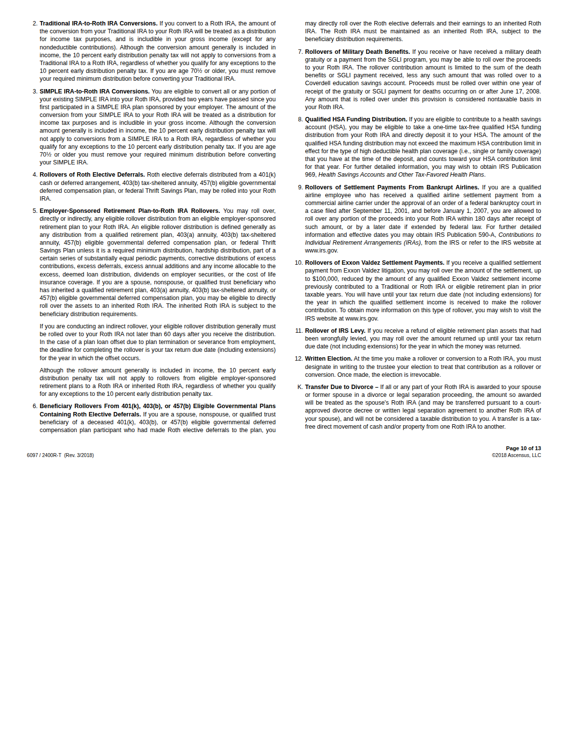2. Traditional IRA-to-Roth IRA Conversions. If you convert to a Roth IRA, the amount of the conversion from your Traditional IRA to your Roth IRA will be treated as a distribution for income tax purposes, and is includible in your gross income (except for any nondeductible contributions). Although the conversion amount generally is included in income, the 10 percent early distribution penalty tax will not apply to conversions from a Traditional IRA to a Roth IRA, regardless of whether you qualify for any exceptions to the 10 percent early distribution penalty tax. If you are age 70½ or older, you must remove your required minimum distribution before converting your Traditional IRA.
3. SIMPLE IRA-to-Roth IRA Conversions. You are eligible to convert all or any portion of your existing SIMPLE IRA into your Roth IRA, provided two years have passed since you first participated in a SIMPLE IRA plan sponsored by your employer. The amount of the conversion from your SIMPLE IRA to your Roth IRA will be treated as a distribution for income tax purposes and is includible in your gross income. Although the conversion amount generally is included in income, the 10 percent early distribution penalty tax will not apply to conversions from a SIMPLE IRA to a Roth IRA, regardless of whether you qualify for any exceptions to the 10 percent early distribution penalty tax. If you are age 70½ or older you must remove your required minimum distribution before converting your SIMPLE IRA.
4. Rollovers of Roth Elective Deferrals. Roth elective deferrals distributed from a 401(k) cash or deferred arrangement, 403(b) tax-sheltered annuity, 457(b) eligible governmental deferred compensation plan, or federal Thrift Savings Plan, may be rolled into your Roth IRA.
5. Employer-Sponsored Retirement Plan-to-Roth IRA Rollovers. You may roll over, directly or indirectly, any eligible rollover distribution from an eligible employer-sponsored retirement plan to your Roth IRA. An eligible rollover distribution is defined generally as any distribution from a qualified retirement plan, 403(a) annuity, 403(b) tax-sheltered annuity, 457(b) eligible governmental deferred compensation plan, or federal Thrift Savings Plan unless it is a required minimum distribution, hardship distribution, part of a certain series of substantially equal periodic payments, corrective distributions of excess contributions, excess deferrals, excess annual additions and any income allocable to the excess, deemed loan distribution, dividends on employer securities, or the cost of life insurance coverage. If you are a spouse, nonspouse, or qualified trust beneficiary who has inherited a qualified retirement plan, 403(a) annuity, 403(b) tax-sheltered annuity, or 457(b) eligible governmental deferred compensation plan, you may be eligible to directly roll over the assets to an inherited Roth IRA. The inherited Roth IRA is subject to the beneficiary distribution requirements.
If you are conducting an indirect rollover, your eligible rollover distribution generally must be rolled over to your Roth IRA not later than 60 days after you receive the distribution. In the case of a plan loan offset due to plan termination or severance from employment, the deadline for completing the rollover is your tax return due date (including extensions) for the year in which the offset occurs.
Although the rollover amount generally is included in income, the 10 percent early distribution penalty tax will not apply to rollovers from eligible employer-sponsored retirement plans to a Roth IRA or inherited Roth IRA, regardless of whether you qualify for any exceptions to the 10 percent early distribution penalty tax.
6. Beneficiary Rollovers From 401(k), 403(b), or 457(b) Eligible Governmental Plans Containing Roth Elective Deferrals. If you are a spouse, nonspouse, or qualified trust beneficiary of a deceased 401(k), 403(b), or 457(b) eligible governmental deferred compensation plan participant who had made Roth elective deferrals to the plan, you may directly roll over the Roth elective deferrals and their earnings to an inherited Roth IRA. The Roth IRA must be maintained as an inherited Roth IRA, subject to the beneficiary distribution requirements.
7. Rollovers of Military Death Benefits. If you receive or have received a military death gratuity or a payment from the SGLI program, you may be able to roll over the proceeds to your Roth IRA. The rollover contribution amount is limited to the sum of the death benefits or SGLI payment received, less any such amount that was rolled over to a Coverdell education savings account. Proceeds must be rolled over within one year of receipt of the gratuity or SGLI payment for deaths occurring on or after June 17, 2008. Any amount that is rolled over under this provision is considered nontaxable basis in your Roth IRA.
8. Qualified HSA Funding Distribution. If you are eligible to contribute to a health savings account (HSA), you may be eligible to take a one-time tax-free qualified HSA funding distribution from your Roth IRA and directly deposit it to your HSA. The amount of the qualified HSA funding distribution may not exceed the maximum HSA contribution limit in effect for the type of high deductible health plan coverage (i.e., single or family coverage) that you have at the time of the deposit, and counts toward your HSA contribution limit for that year. For further detailed information, you may wish to obtain IRS Publication 969, Health Savings Accounts and Other Tax-Favored Health Plans.
9. Rollovers of Settlement Payments From Bankrupt Airlines. If you are a qualified airline employee who has received a qualified airline settlement payment from a commercial airline carrier under the approval of an order of a federal bankruptcy court in a case filed after September 11, 2001, and before January 1, 2007, you are allowed to roll over any portion of the proceeds into your Roth IRA within 180 days after receipt of such amount, or by a later date if extended by federal law. For further detailed information and effective dates you may obtain IRS Publication 590-A, Contributions to Individual Retirement Arrangements (IRAs), from the IRS or refer to the IRS website at www.irs.gov.
10. Rollovers of Exxon Valdez Settlement Payments. If you receive a qualified settlement payment from Exxon Valdez litigation, you may roll over the amount of the settlement, up to $100,000, reduced by the amount of any qualified Exxon Valdez settlement income previously contributed to a Traditional or Roth IRA or eligible retirement plan in prior taxable years. You will have until your tax return due date (not including extensions) for the year in which the qualified settlement income is received to make the rollover contribution. To obtain more information on this type of rollover, you may wish to visit the IRS website at www.irs.gov.
11. Rollover of IRS Levy. If you receive a refund of eligible retirement plan assets that had been wrongfully levied, you may roll over the amount returned up until your tax return due date (not including extensions) for the year in which the money was returned.
12. Written Election. At the time you make a rollover or conversion to a Roth IRA, you must designate in writing to the trustee your election to treat that contribution as a rollover or conversion. Once made, the election is irrevocable.
K. Transfer Due to Divorce – If all or any part of your Roth IRA is awarded to your spouse or former spouse in a divorce or legal separation proceeding, the amount so awarded will be treated as the spouse's Roth IRA (and may be transferred pursuant to a court-approved divorce decree or written legal separation agreement to another Roth IRA of your spouse), and will not be considered a taxable distribution to you. A transfer is a tax-free direct movement of cash and/or property from one Roth IRA to another.
6097 / 2400R-T (Rev. 3/2018)
Page 10 of 13
©2018 Ascensus, LLC